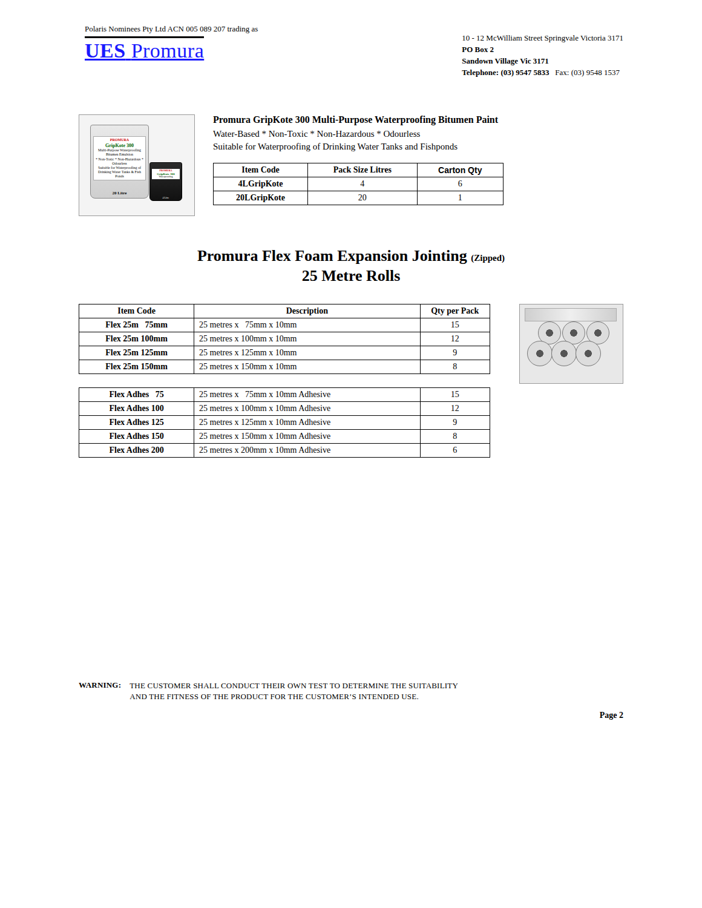Polaris Nominees Pty Ltd ACN 005 089 207 trading as
UES Promura
10 - 12 McWilliam Street Springvale Victoria 3171
PO Box 2
Sandown Village Vic 3171
Telephone: (03) 9547 5833 Fax: (03) 9548 1537
PROMURA
GripKote 300
Multi-Purpose Waterproofing Bitumen Emulsion
* Non-Toxic * Non-Hazardous * Odourless
Suitable for Waterproofing of
Drinking Water Tanks & Fish Ponds
20 Litre
PROMURA
GripKote 300
Waterproofing
4 Litre
Promura GripKote 300 Multi-Purpose Waterproofing Bitumen Paint
Water-Based * Non-Toxic * Non-Hazardous * Odourless
Suitable for Waterproofing of Drinking Water Tanks and Fishponds
| Item Code | Pack Size Litres | Carton Qty |
| --- | --- | --- |
| 4LGripKote | 4 | 6 |
| 20LGripKote | 20 | 1 |
Promura Flex Foam Expansion Jointing (Zipped) 25 Metre Rolls
| Item Code | Description | Qty per Pack |
| --- | --- | --- |
| Flex 25m 75mm | 25 metres x 75mm x 10mm | 15 |
| Flex 25m 100mm | 25 metres x 100mm x 10mm | 12 |
| Flex 25m 125mm | 25 metres x 125mm x 10mm | 9 |
| Flex 25m 150mm | 25 metres x 150mm x 10mm | 8 |
| Flex Adhes 75 | 25 metres x 75mm x 10mm Adhesive | 15 |
| Flex Adhes 100 | 25 metres x 100mm x 10mm Adhesive | 12 |
| Flex Adhes 125 | 25 metres x 125mm x 10mm Adhesive | 9 |
| Flex Adhes 150 | 25 metres x 150mm x 10mm Adhesive | 8 |
| Flex Adhes 200 | 25 metres x 200mm x 10mm Adhesive | 6 |
WARNING:
THE CUSTOMER SHALL CONDUCT THEIR OWN TEST TO DETERMINE THE SUITABILITY
AND THE FITNESS OF THE PRODUCT FOR THE CUSTOMER’S INTENDED USE.
Page 2